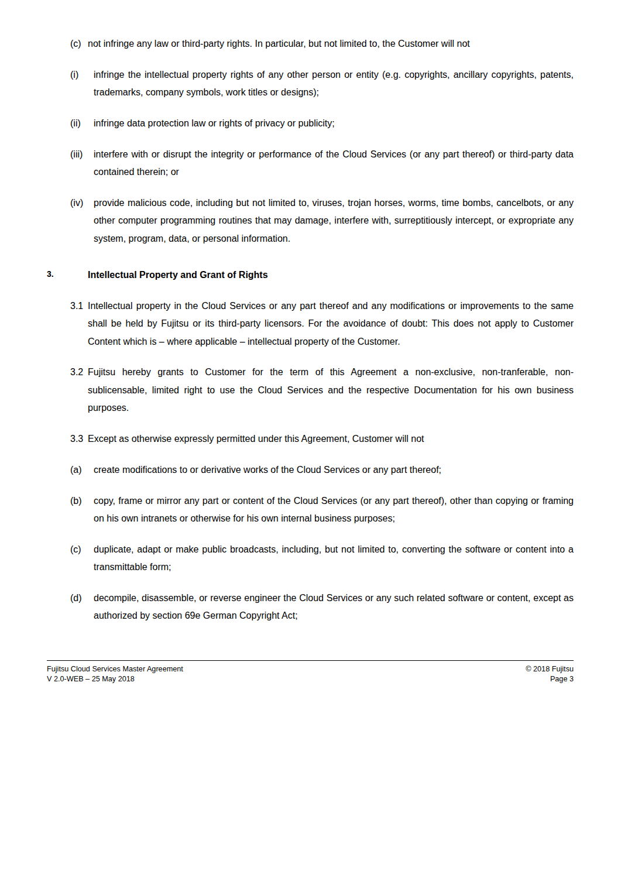(c)
not infringe any law or third-party rights. In particular, but not limited to, the Customer will not
(i)
infringe the intellectual property rights of any other person or entity (e.g. copyrights, ancillary copyrights, patents, trademarks, company symbols, work titles or designs);
(ii)
infringe data protection law or rights of privacy or publicity;
(iii)
interfere with or disrupt the integrity or performance of the Cloud Services (or any part thereof) or third-party data contained therein; or
(iv)
provide malicious code, including but not limited to, viruses, trojan horses, worms, time bombs, cancelbots, or any other computer programming routines that may damage, interfere with, surreptitiously intercept, or expropriate any system, program, data, or personal information.
3. Intellectual Property and Grant of Rights
3.1
Intellectual property in the Cloud Services or any part thereof and any modifications or improvements to the same shall be held by Fujitsu or its third-party licensors. For the avoidance of doubt: This does not apply to Customer Content which is – where applicable – intellectual property of the Customer.
3.2
Fujitsu hereby grants to Customer for the term of this Agreement a non-exclusive, non-tranferable, non-sublicensable, limited right to use the Cloud Services and the respective Documentation for his own business purposes.
3.3
Except as otherwise expressly permitted under this Agreement, Customer will not
(a)
create modifications to or derivative works of the Cloud Services or any part thereof;
(b)
copy, frame or mirror any part or content of the Cloud Services (or any part thereof), other than copying or framing on his own intranets or otherwise for his own internal business purposes;
(c)
duplicate, adapt or make public broadcasts, including, but not limited to, converting the software or content into a transmittable form;
(d)
decompile, disassemble, or reverse engineer the Cloud Services or any such related software or content, except as authorized by section 69e German Copyright Act;
Fujitsu Cloud Services Master Agreement
V 2.0-WEB – 25 May 2018
© 2018 Fujitsu
Page 3